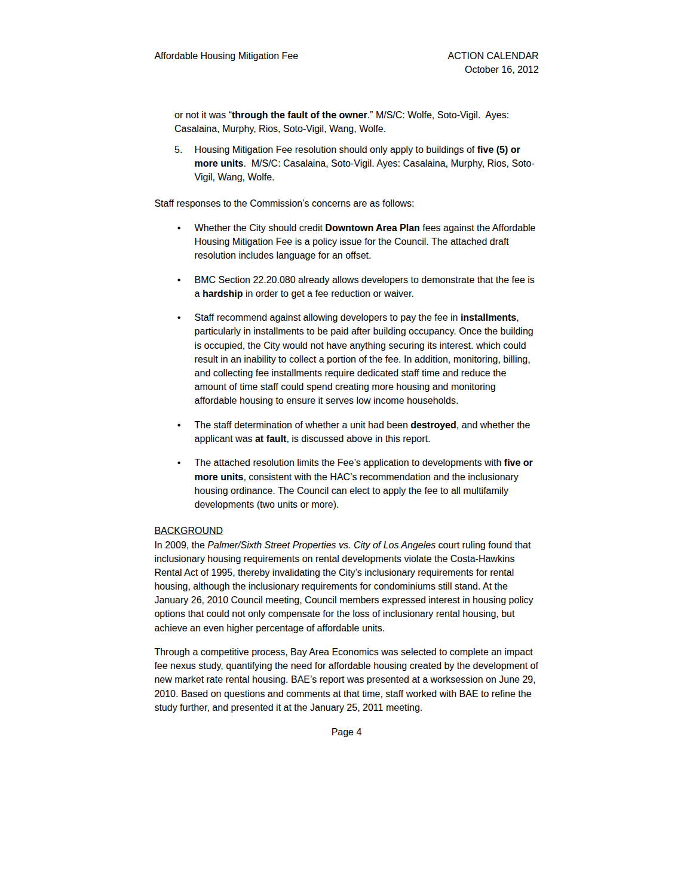Affordable Housing Mitigation Fee
ACTION CALENDAR
October 16, 2012
or not it was “through the fault of the owner.” M/S/C: Wolfe, Soto-Vigil. Ayes: Casalaina, Murphy, Rios, Soto-Vigil, Wang, Wolfe.
Housing Mitigation Fee resolution should only apply to buildings of five (5) or more units. M/S/C: Casalaina, Soto-Vigil. Ayes: Casalaina, Murphy, Rios, Soto-Vigil, Wang, Wolfe.
Staff responses to the Commission’s concerns are as follows:
Whether the City should credit Downtown Area Plan fees against the Affordable Housing Mitigation Fee is a policy issue for the Council. The attached draft resolution includes language for an offset.
BMC Section 22.20.080 already allows developers to demonstrate that the fee is a hardship in order to get a fee reduction or waiver.
Staff recommend against allowing developers to pay the fee in installments, particularly in installments to be paid after building occupancy. Once the building is occupied, the City would not have anything securing its interest. which could result in an inability to collect a portion of the fee. In addition, monitoring, billing, and collecting fee installments require dedicated staff time and reduce the amount of time staff could spend creating more housing and monitoring affordable housing to ensure it serves low income households.
The staff determination of whether a unit had been destroyed, and whether the applicant was at fault, is discussed above in this report.
The attached resolution limits the Fee’s application to developments with five or more units, consistent with the HAC’s recommendation and the inclusionary housing ordinance. The Council can elect to apply the fee to all multifamily developments (two units or more).
BACKGROUND
In 2009, the Palmer/Sixth Street Properties vs. City of Los Angeles court ruling found that inclusionary housing requirements on rental developments violate the Costa-Hawkins Rental Act of 1995, thereby invalidating the City’s inclusionary requirements for rental housing, although the inclusionary requirements for condominiums still stand. At the January 26, 2010 Council meeting, Council members expressed interest in housing policy options that could not only compensate for the loss of inclusionary rental housing, but achieve an even higher percentage of affordable units.
Through a competitive process, Bay Area Economics was selected to complete an impact fee nexus study, quantifying the need for affordable housing created by the development of new market rate rental housing. BAE’s report was presented at a worksession on June 29, 2010. Based on questions and comments at that time, staff worked with BAE to refine the study further, and presented it at the January 25, 2011 meeting.
Page 4